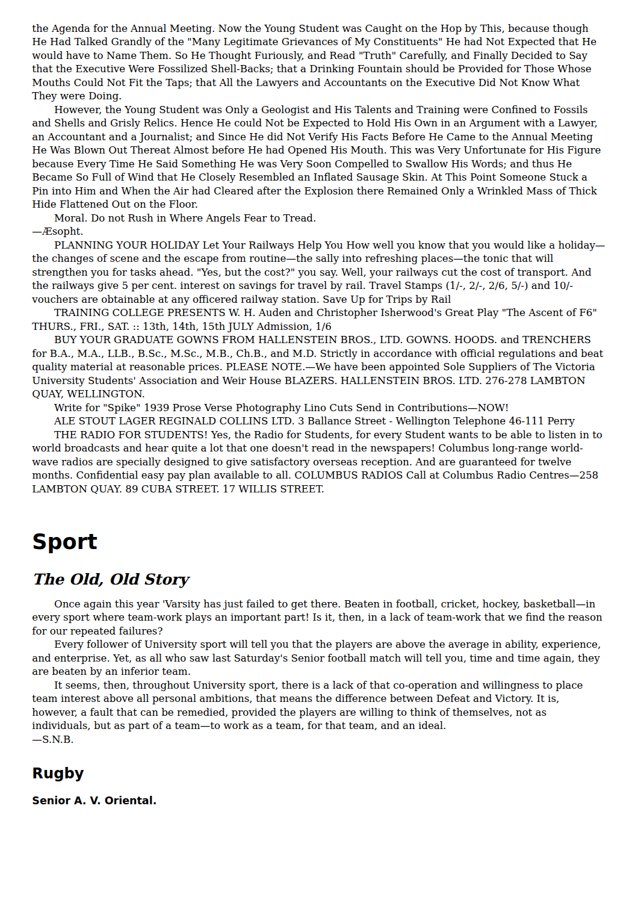the Agenda for the Annual Meeting. Now the Young Student was Caught on the Hop by This, because though He Had Talked Grandly of the "Many Legitimate Grievances of My Constituents" He had Not Expected that He would have to Name Them. So He Thought Furiously, and Read "Truth" Carefully, and Finally Decided to Say that the Executive Were Fossilized Shell-Backs; that a Drinking Fountain should be Provided for Those Whose Mouths Could Not Fit the Taps; that All the Lawyers and Accountants on the Executive Did Not Know What They were Doing.
However, the Young Student was Only a Geologist and His Talents and Training were Confined to Fossils and Shells and Grisly Relics. Hence He could Not be Expected to Hold His Own in an Argument with a Lawyer, an Accountant and a Journalist; and Since He did Not Verify His Facts Before He Came to the Annual Meeting He Was Blown Out Thereat Almost before He had Opened His Mouth. This was Very Unfortunate for His Figure because Every Time He Said Something He was Very Soon Compelled to Swallow His Words; and thus He Became So Full of Wind that He Closely Resembled an Inflated Sausage Skin. At This Point Someone Stuck a Pin into Him and When the Air had Cleared after the Explosion there Remained Only a Wrinkled Mass of Thick Hide Flattened Out on the Floor.
Moral. Do not Rush in Where Angels Fear to Tread.
—Æsopht.
PLANNING YOUR HOLIDAY Let Your Railways Help You How well you know that you would like a holiday—the changes of scene and the escape from routine—the sally into refreshing places—the tonic that will strengthen you for tasks ahead. "Yes, but the cost?" you say. Well, your railways cut the cost of transport. And the railways give 5 per cent. interest on savings for travel by rail. Travel Stamps (1/-, 2/-, 2/6, 5/-) and 10/- vouchers are obtainable at any officered railway station. Save Up for Trips by Rail
TRAINING COLLEGE PRESENTS W. H. Auden and Christopher Isherwood's Great Play "The Ascent of F6" THURS., FRI., SAT. :: 13th, 14th, 15th JULY Admission, 1/6
BUY YOUR GRADUATE GOWNS FROM HALLENSTEIN BROS., LTD. GOWNS. HOODS. and TRENCHERS for B.A., M.A., LLB., B.Sc., M.Sc., M.B., Ch.B., and M.D. Strictly in accordance with official regulations and beat quality material at reasonable prices. PLEASE NOTE.—We have been appointed Sole Suppliers of The Victoria University Students' Association and Weir House BLAZERS. HALLENSTEIN BROS. LTD. 276-278 LAMBTON QUAY, WELLINGTON.
Write for "Spike" 1939 Prose Verse Photography Lino Cuts Send in Contributions—NOW!
ALE STOUT LAGER REGINALD COLLINS LTD. 3 Ballance Street - Wellington Telephone 46-111 Perry
THE RADIO FOR STUDENTS! Yes, the Radio for Students, for every Student wants to be able to listen in to world broadcasts and hear quite a lot that one doesn't read in the newspapers! Columbus long-range world-wave radios are specially designed to give satisfactory overseas reception. And are guaranteed for twelve months. Confidential easy pay plan available to all. COLUMBUS RADIOS Call at Columbus Radio Centres—258 LAMBTON QUAY. 89 CUBA STREET. 17 WILLIS STREET.
Sport
The Old, Old Story
Once again this year 'Varsity has just failed to get there. Beaten in football, cricket, hockey, basketball—in every sport where team-work plays an important part! Is it, then, in a lack of team-work that we find the reason for our repeated failures?
Every follower of University sport will tell you that the players are above the average in ability, experience, and enterprise. Yet, as all who saw last Saturday's Senior football match will tell you, time and time again, they are beaten by an inferior team.
It seems, then, throughout University sport, there is a lack of that co-operation and willingness to place team interest above all personal ambitions, that means the difference between Defeat and Victory. It is, however, a fault that can be remedied, provided the players are willing to think of themselves, not as individuals, but as part of a team—to work as a team, for that team, and an ideal.
—S.N.B.
Rugby
Senior A. V. Oriental.